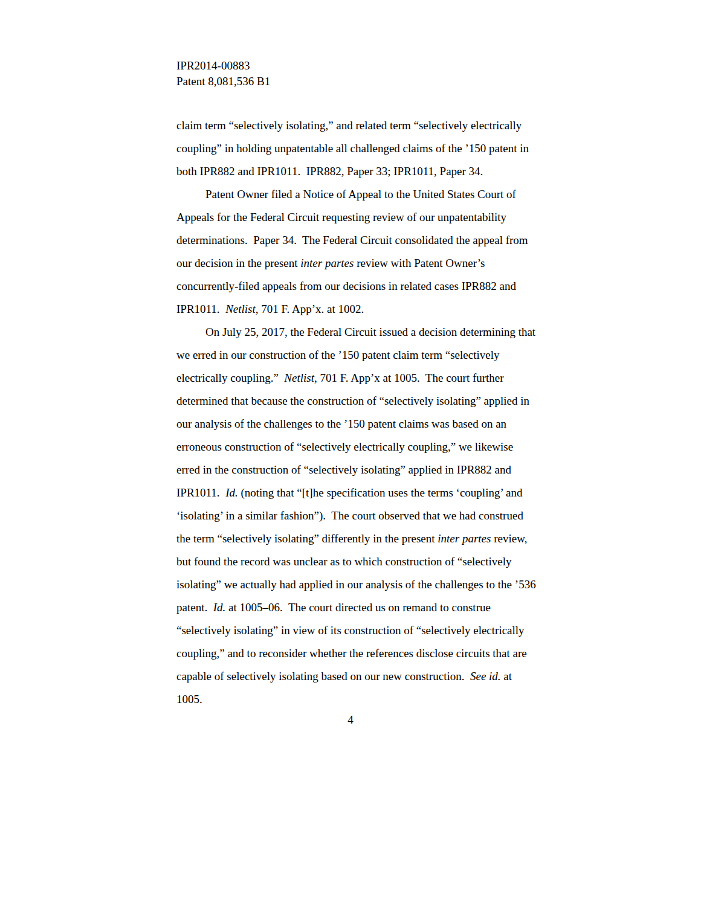IPR2014-00883
Patent 8,081,536 B1
claim term “selectively isolating,” and related term “selectively electrically coupling” in holding unpatentable all challenged claims of the ’150 patent in both IPR882 and IPR1011. IPR882, Paper 33; IPR1011, Paper 34.
Patent Owner filed a Notice of Appeal to the United States Court of Appeals for the Federal Circuit requesting review of our unpatentability determinations. Paper 34. The Federal Circuit consolidated the appeal from our decision in the present inter partes review with Patent Owner’s concurrently-filed appeals from our decisions in related cases IPR882 and IPR1011. Netlist, 701 F. App’x. at 1002.
On July 25, 2017, the Federal Circuit issued a decision determining that we erred in our construction of the ’150 patent claim term “selectively electrically coupling.” Netlist, 701 F. App’x at 1005. The court further determined that because the construction of “selectively isolating” applied in our analysis of the challenges to the ’150 patent claims was based on an erroneous construction of “selectively electrically coupling,” we likewise erred in the construction of “selectively isolating” applied in IPR882 and IPR1011. Id. (noting that “[t]he specification uses the terms ‘coupling’ and ‘isolating’ in a similar fashion”). The court observed that we had construed the term “selectively isolating” differently in the present inter partes review, but found the record was unclear as to which construction of “selectively isolating” we actually had applied in our analysis of the challenges to the ’536 patent. Id. at 1005–06. The court directed us on remand to construe “selectively isolating” in view of its construction of “selectively electrically coupling,” and to reconsider whether the references disclose circuits that are capable of selectively isolating based on our new construction. See id. at 1005.
4